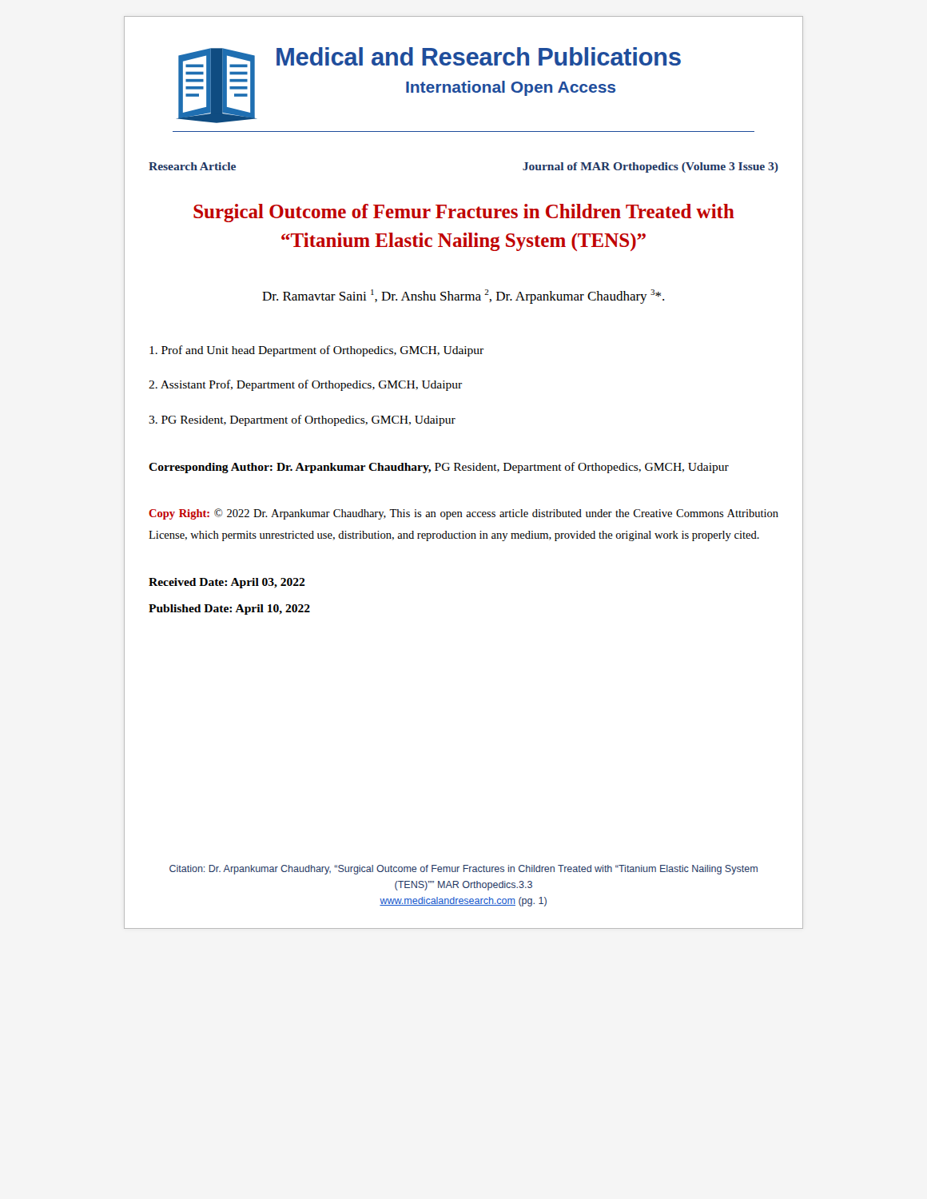Open book logo
Medical and Research Publications
International Open Access
Research Article Journal of MAR Orthopedics (Volume 3 Issue 3)
Surgical Outcome of Femur Fractures in Children Treated with “Titanium Elastic Nailing System (TENS)”
Dr. Ramavtar Saini 1, Dr. Anshu Sharma 2, Dr. Arpankumar Chaudhary 3*.
1. Prof and Unit head Department of Orthopedics, GMCH, Udaipur
2. Assistant Prof, Department of Orthopedics, GMCH, Udaipur
3. PG Resident, Department of Orthopedics, GMCH, Udaipur
Corresponding Author: Dr. Arpankumar Chaudhary, PG Resident, Department of Orthopedics, GMCH, Udaipur
Copy Right: © 2022 Dr. Arpankumar Chaudhary, This is an open access article distributed under the Creative Commons Attribution License, which permits unrestricted use, distribution, and reproduction in any medium, provided the original work is properly cited.
Received Date: April 03, 2022
Published Date: April 10, 2022
Citation: Dr. Arpankumar Chaudhary, “Surgical Outcome of Femur Fractures in Children Treated with “Titanium Elastic Nailing System (TENS)”” MAR Orthopedics.3.3
www.medicalandresearch.com (pg. 1)